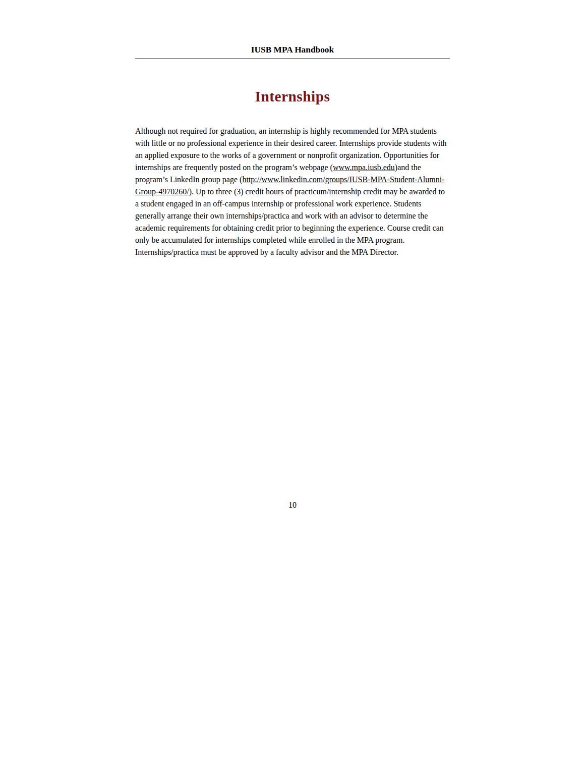IUSB MPA Handbook
Internships
Although not required for graduation, an internship is highly recommended for MPA students with little or no professional experience in their desired career. Internships provide students with an applied exposure to the works of a government or nonprofit organization. Opportunities for internships are frequently posted on the program’s webpage (www.mpa.iusb.edu)and the program’s LinkedIn group page (http://www.linkedin.com/groups/IUSB-MPA-Student-Alumni-Group-4970260/). Up to three (3) credit hours of practicum/internship credit may be awarded to a student engaged in an off-campus internship or professional work experience. Students generally arrange their own internships/practica and work with an advisor to determine the academic requirements for obtaining credit prior to beginning the experience. Course credit can only be accumulated for internships completed while enrolled in the MPA program. Internships/practica must be approved by a faculty advisor and the MPA Director.
10